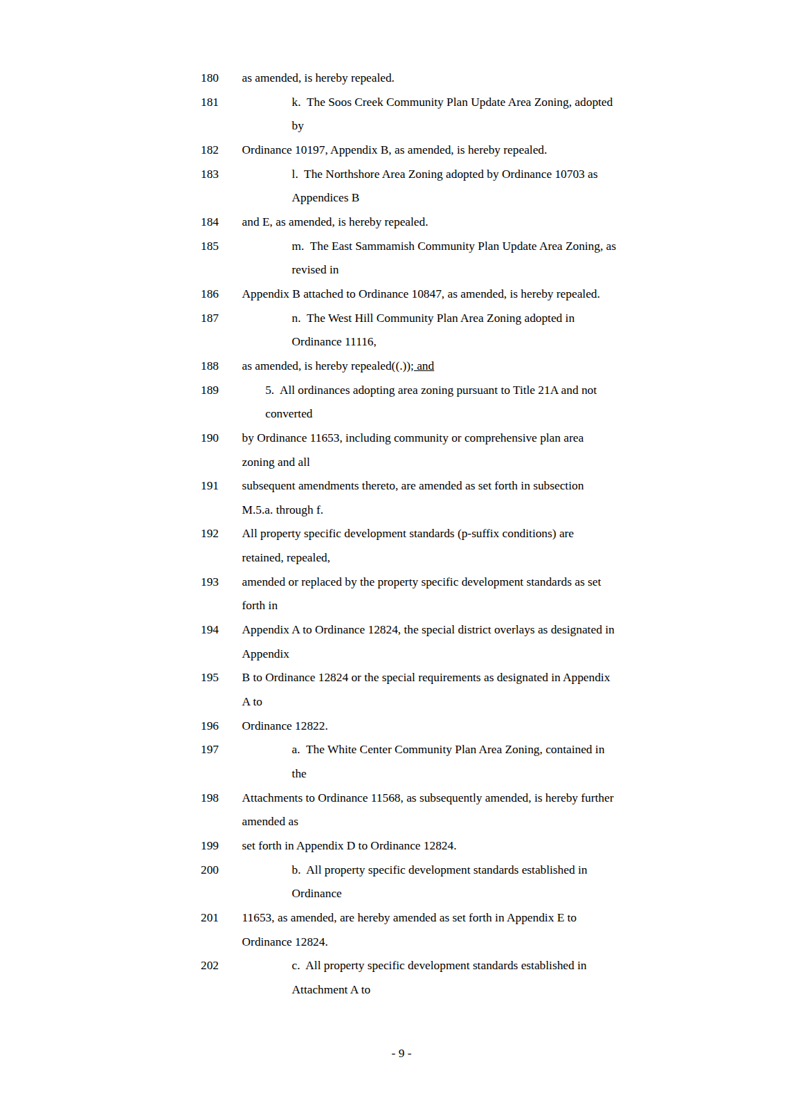as amended, is hereby repealed.
k. The Soos Creek Community Plan Update Area Zoning, adopted by
Ordinance 10197, Appendix B, as amended, is hereby repealed.
l. The Northshore Area Zoning adopted by Ordinance 10703 as Appendices B
and E, as amended, is hereby repealed.
m. The East Sammamish Community Plan Update Area Zoning, as revised in
Appendix B attached to Ordinance 10847, as amended, is hereby repealed.
n. The West Hill Community Plan Area Zoning adopted in Ordinance 11116,
as amended, is hereby repealed((.)); and
5. All ordinances adopting area zoning pursuant to Title 21A and not converted
by Ordinance 11653, including community or comprehensive plan area zoning and all
subsequent amendments thereto, are amended as set forth in subsection M.5.a. through f.
All property specific development standards (p-suffix conditions) are retained, repealed,
amended or replaced by the property specific development standards as set forth in
Appendix A to Ordinance 12824, the special district overlays as designated in Appendix
B to Ordinance 12824 or the special requirements as designated in Appendix A to
Ordinance 12822.
a. The White Center Community Plan Area Zoning, contained in the
Attachments to Ordinance 11568, as subsequently amended, is hereby further amended as
set forth in Appendix D to Ordinance 12824.
b. All property specific development standards established in Ordinance
11653, as amended, are hereby amended as set forth in Appendix E to Ordinance 12824.
c. All property specific development standards established in Attachment A to
- 9 -